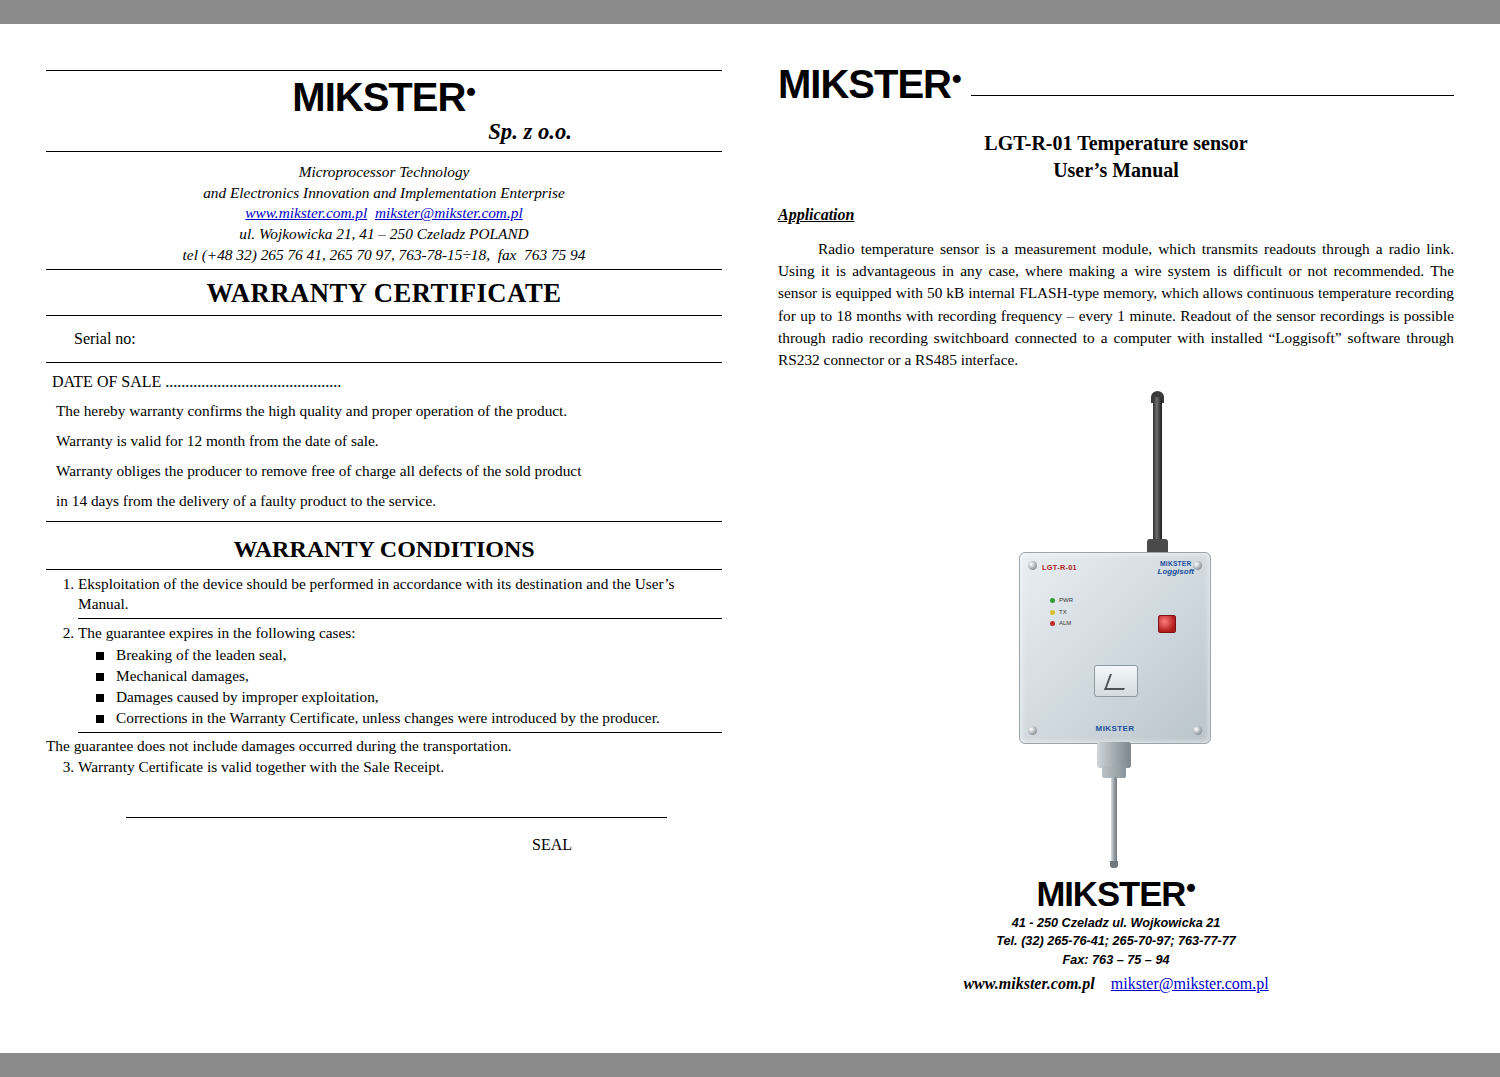MIKSTER●
Sp. z o.o.
Microprocessor Technology
and Electronics Innovation and Implementation Enterprise
www.mikster.com.pl mikster@mikster.com.pl
ul. Wojkowicka 21, 41 – 250 Czeladz POLAND
tel (+48 32) 265 76 41, 265 70 97, 763-78-15÷18, fax 763 75 94
WARRANTY CERTIFICATE
Serial no:
DATE OF SALE ............................................
The hereby warranty confirms the high quality and proper operation of the product.
Warranty is valid for 12 month from the date of sale.
Warranty obliges the producer to remove free of charge all defects of the sold product
in 14 days from the delivery of a faulty product to the service.
WARRANTY CONDITIONS
Eksploitation of the device should be performed in accordance with its destination and the User’s Manual.
The guarantee expires in the following cases:
Breaking of the leaden seal,
Mechanical damages,
Damages caused by improper exploitation,
Corrections in the Warranty Certificate, unless changes were introduced by the producer.
The guarantee does not include damages occurred during the transportation.
Warranty Certificate is valid together with the Sale Receipt.
SEAL
MIKSTER●
LGT-R-01 Temperature sensor
User’s Manual
Application
Radio temperature sensor is a measurement module, which transmits readouts through a radio link. Using it is advantageous in any case, where making a wire system is difficult or not recommended. The sensor is equipped with 50 kB internal FLASH-type memory, which allows continuous temperature recording for up to 18 months with recording frequency – every 1 minute. Readout of the sensor recordings is possible through radio recording switchboard connected to a computer with installed “Loggisoft” software through RS232 connector or a RS485 interface.
LGT-R-01
MIKSTER
Loggisoft
PWR
TX
ALM
MIKSTER
MIKSTER●
41 - 250 Czeladz ul. Wojkowicka 21
Tel. (32) 265-76-41; 265-70-97; 763-77-77
Fax: 763 – 75 – 94
www.mikster.com.pl mikster@mikster.com.pl